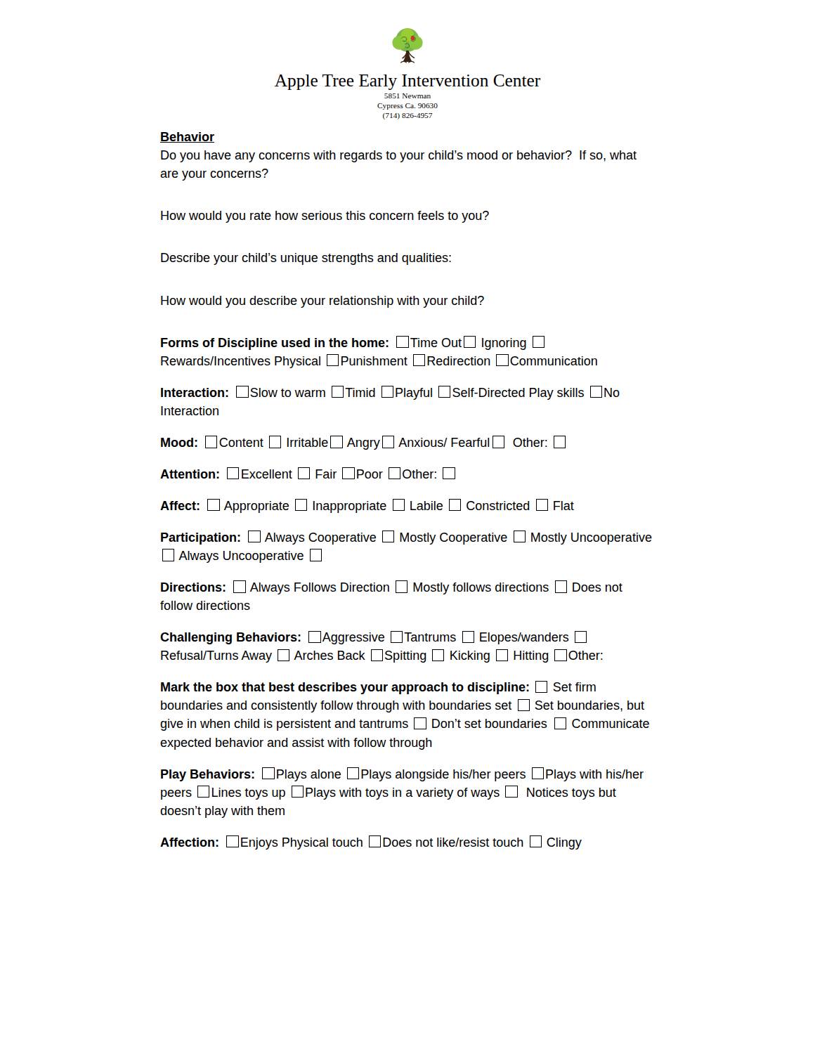Apple Tree Early Intervention Center
5851 Newman
Cypress Ca. 90630
(714) 826-4957
Behavior
Do you have any concerns with regards to your child’s mood or behavior? If so, what are your concerns?
How would you rate how serious this concern feels to you?
Describe your child’s unique strengths and qualities:
How would you describe your relationship with your child?
Forms of Discipline used in the home: Time Out Ignoring Rewards/Incentives Physical Punishment Redirection Communication
Interaction: Slow to warm Timid Playful Self-Directed Play skills No Interaction
Mood: Content Irritable Angry Anxious/ Fearful Other:
Attention: Excellent Fair Poor Other:
Affect: Appropriate Inappropriate Labile Constricted Flat
Participation: Always Cooperative Mostly Cooperative Mostly Uncooperative Always Uncooperative
Directions: Always Follows Direction Mostly follows directions Does not follow directions
Challenging Behaviors: Aggressive Tantrums Elopes/wanders Refusal/Turns Away Arches Back Spitting Kicking Hitting Other:
Mark the box that best describes your approach to discipline: Set firm boundaries and consistently follow through with boundaries set Set boundaries, but give in when child is persistent and tantrums Don’t set boundaries Communicate expected behavior and assist with follow through
Play Behaviors: Plays alone Plays alongside his/her peers Plays with his/her peers Lines toys up Plays with toys in a variety of ways Notices toys but doesn’t play with them
Affection: Enjoys Physical touch Does not like/resist touch Clingy